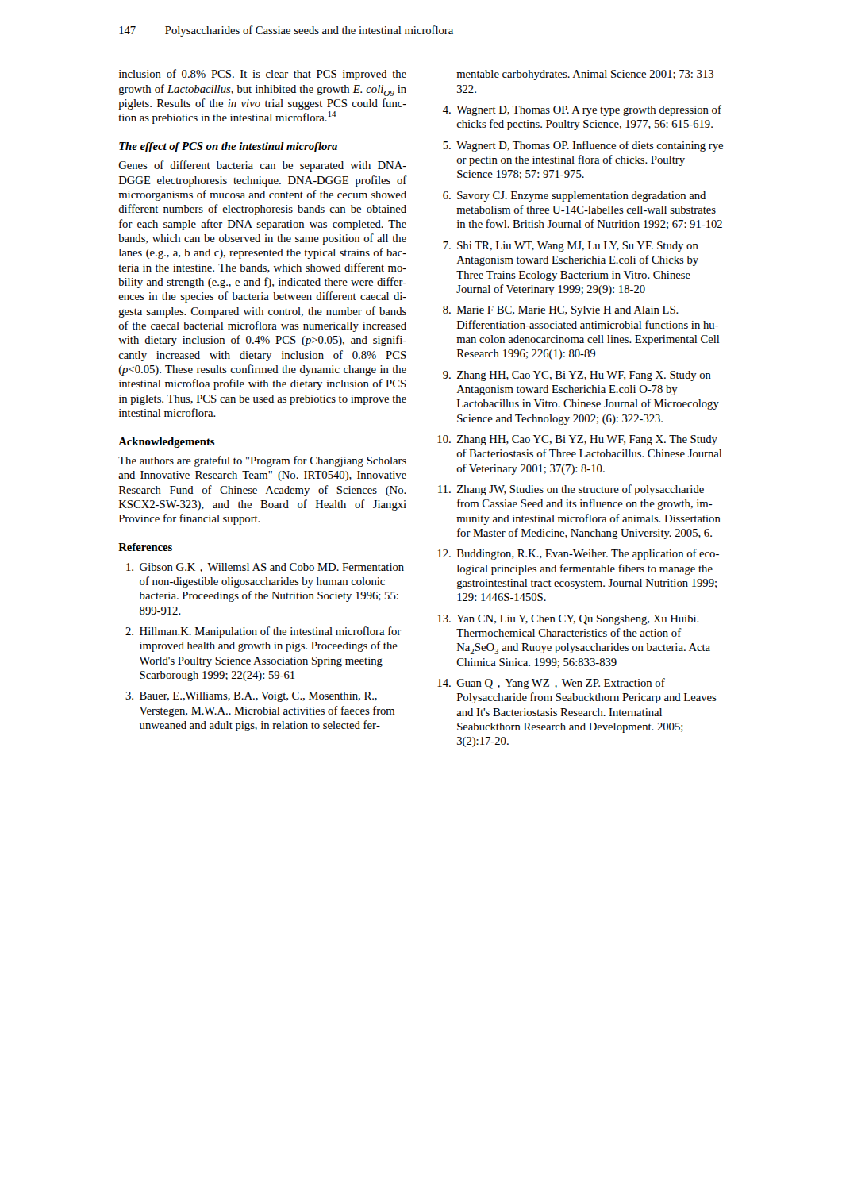147 Polysaccharides of Cassiae seeds and the intestinal microflora
inclusion of 0.8% PCS. It is clear that PCS improved the growth of Lactobacillus, but inhibited the growth E. coliO9 in piglets. Results of the in vivo trial suggest PCS could function as prebiotics in the intestinal microflora.14
The effect of PCS on the intestinal microflora
Genes of different bacteria can be separated with DNA-DGGE electrophoresis technique. DNA-DGGE profiles of microorganisms of mucosa and content of the cecum showed different numbers of electrophoresis bands can be obtained for each sample after DNA separation was completed. The bands, which can be observed in the same position of all the lanes (e.g., a, b and c), represented the typical strains of bacteria in the intestine. The bands, which showed different mobility and strength (e.g., e and f), indicated there were differences in the species of bacteria between different caecal digesta samples. Compared with control, the number of bands of the caecal bacterial microflora was numerically increased with dietary inclusion of 0.4% PCS (p>0.05), and significantly increased with dietary inclusion of 0.8% PCS (p<0.05). These results confirmed the dynamic change in the intestinal microfloa profile with the dietary inclusion of PCS in piglets. Thus, PCS can be used as prebiotics to improve the intestinal microflora.
Acknowledgements
The authors are grateful to "Program for Changjiang Scholars and Innovative Research Team" (No. IRT0540), Innovative Research Fund of Chinese Academy of Sciences (No. KSCX2-SW-323), and the Board of Health of Jiangxi Province for financial support.
References
Gibson G.K，Willemsl AS and Cobo MD. Fermentation of non-digestible oligosaccharides by human colonic bacteria. Proceedings of the Nutrition Society 1996; 55: 899-912.
Hillman.K. Manipulation of the intestinal microflora for improved health and growth in pigs. Proceedings of the World's Poultry Science Association Spring meeting Scarborough 1999; 22(24): 59-61
Bauer, E.,Williams, B.A., Voigt, C., Mosenthin, R., Verstegen, M.W.A.. Microbial activities of faeces from unweaned and adult pigs, in relation to selected fermentable carbohydrates. Animal Science 2001; 73: 313–322.
Wagnert D, Thomas OP. A rye type growth depression of chicks fed pectins. Poultry Science, 1977, 56: 615-619.
Wagnert D, Thomas OP. Influence of diets containing rye or pectin on the intestinal flora of chicks. Poultry Science 1978; 57: 971-975.
Savory CJ. Enzyme supplementation degradation and metabolism of three U-14C-labelles cell-wall substrates in the fowl. British Journal of Nutrition 1992; 67: 91-102
Shi TR, Liu WT, Wang MJ, Lu LY, Su YF. Study on Antagonism toward Escherichia E.coli of Chicks by Three Trains Ecology Bacterium in Vitro. Chinese Journal of Veterinary 1999; 29(9): 18-20
Marie F BC, Marie HC, Sylvie H and Alain LS. Differentiation-associated antimicrobial functions in human colon adenocarcinoma cell lines. Experimental Cell Research 1996; 226(1): 80-89
Zhang HH, Cao YC, Bi YZ, Hu WF, Fang X. Study on Antagonism toward Escherichia E.coli O-78 by Lactobacillus in Vitro. Chinese Journal of Microecology Science and Technology 2002; (6): 322-323.
Zhang HH, Cao YC, Bi YZ, Hu WF, Fang X. The Study of Bacteriostasis of Three Lactobacillus. Chinese Journal of Veterinary 2001; 37(7): 8-10.
Zhang JW, Studies on the structure of polysaccharide from Cassiae Seed and its influence on the growth, immunity and intestinal microflora of animals. Dissertation for Master of Medicine, Nanchang University. 2005, 6.
Buddington, R.K., Evan-Weiher. The application of ecological principles and fermentable fibers to manage the gastrointestinal tract ecosystem. Journal Nutrition 1999; 129: 1446S-1450S.
Yan CN, Liu Y, Chen CY, Qu Songsheng, Xu Huibi. Thermochemical Characteristics of the action of Na2SeO3 and Ruoye polysaccharides on bacteria. Acta Chimica Sinica. 1999; 56:833-839
Guan Q，Yang WZ，Wen ZP. Extraction of Polysaccharide from Seabuckthorn Pericarp and Leaves and It's Bacteriostasis Research. Internatinal Seabuckthorn Research and Development. 2005; 3(2):17-20.